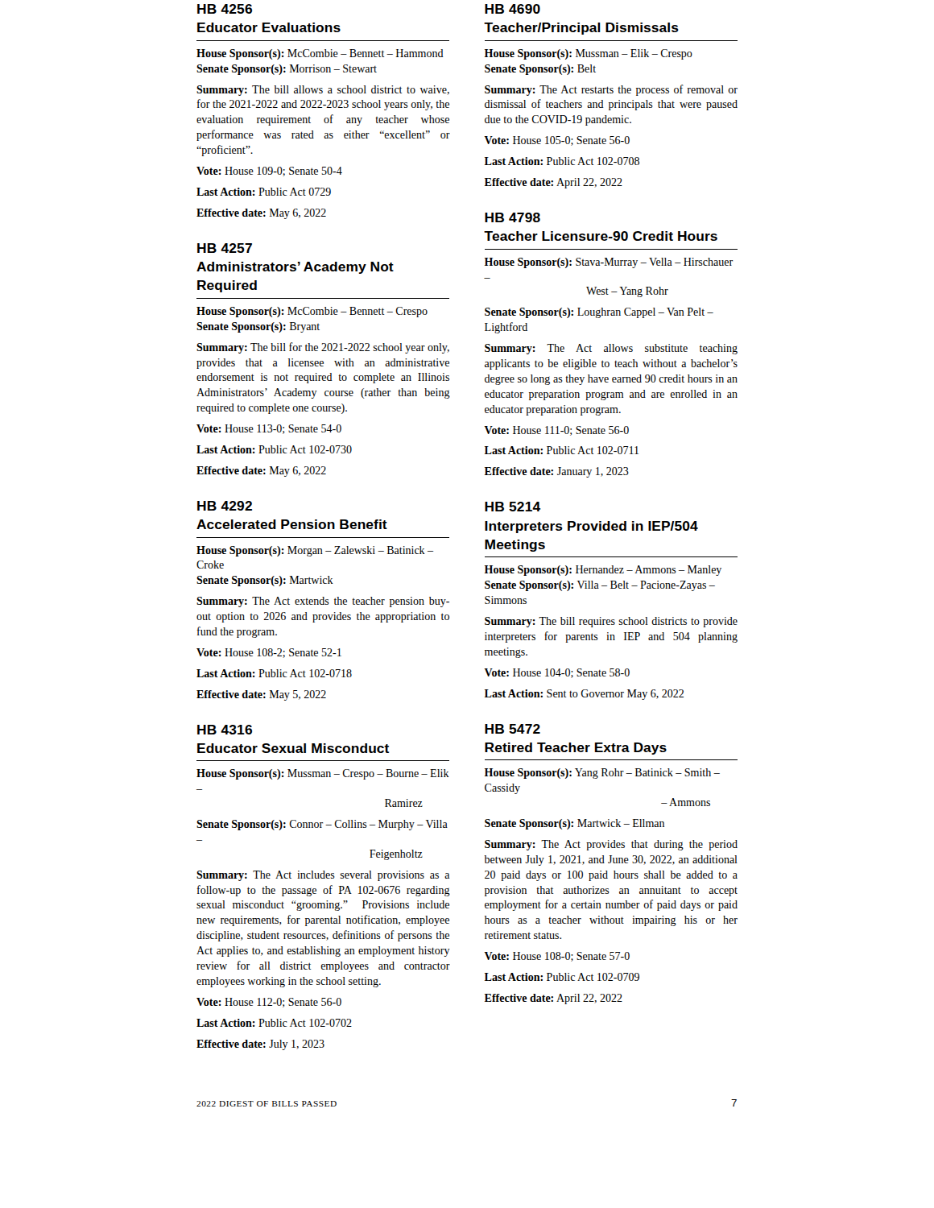HB 4256
Educator Evaluations
House Sponsor(s): McCombie – Bennett – Hammond
Senate Sponsor(s): Morrison – Stewart
Summary: The bill allows a school district to waive, for the 2021-2022 and 2022-2023 school years only, the evaluation requirement of any teacher whose performance was rated as either “excellent” or “proficient”.
Vote: House 109-0; Senate 50-4
Last Action: Public Act 0729
Effective date: May 6, 2022
HB 4257
Administrators’ Academy Not Required
House Sponsor(s): McCombie – Bennett – Crespo
Senate Sponsor(s): Bryant
Summary: The bill for the 2021-2022 school year only, provides that a licensee with an administrative endorsement is not required to complete an Illinois Administrators’ Academy course (rather than being required to complete one course).
Vote: House 113-0; Senate 54-0
Last Action: Public Act 102-0730
Effective date: May 6, 2022
HB 4292
Accelerated Pension Benefit
House Sponsor(s): Morgan – Zalewski – Batinick – Croke
Senate Sponsor(s): Martwick
Summary: The Act extends the teacher pension buy-out option to 2026 and provides the appropriation to fund the program.
Vote: House 108-2; Senate 52-1
Last Action: Public Act 102-0718
Effective date: May 5, 2022
HB 4316
Educator Sexual Misconduct
House Sponsor(s): Mussman – Crespo – Bourne – Elik – Ramirez
Senate Sponsor(s): Connor – Collins – Murphy – Villa – Feigenholtz
Summary: The Act includes several provisions as a follow-up to the passage of PA 102-0676 regarding sexual misconduct “grooming.” Provisions include new requirements, for parental notification, employee discipline, student resources, definitions of persons the Act applies to, and establishing an employment history review for all district employees and contractor employees working in the school setting.
Vote: House 112-0; Senate 56-0
Last Action: Public Act 102-0702
Effective date: July 1, 2023
HB 4690
Teacher/Principal Dismissals
House Sponsor(s): Mussman – Elik – Crespo
Senate Sponsor(s): Belt
Summary: The Act restarts the process of removal or dismissal of teachers and principals that were paused due to the COVID-19 pandemic.
Vote: House 105-0; Senate 56-0
Last Action: Public Act 102-0708
Effective date: April 22, 2022
HB 4798
Teacher Licensure-90 Credit Hours
House Sponsor(s): Stava-Murray – Vella – Hirschauer – West – Yang Rohr
Senate Sponsor(s): Loughran Cappel – Van Pelt – Lightford
Summary: The Act allows substitute teaching applicants to be eligible to teach without a bachelor’s degree so long as they have earned 90 credit hours in an educator preparation program and are enrolled in an educator preparation program.
Vote: House 111-0; Senate 56-0
Last Action: Public Act 102-0711
Effective date: January 1, 2023
HB 5214
Interpreters Provided in IEP/504 Meetings
House Sponsor(s): Hernandez – Ammons – Manley
Senate Sponsor(s): Villa – Belt – Pacione-Zayas – Simmons
Summary: The bill requires school districts to provide interpreters for parents in IEP and 504 planning meetings.
Vote: House 104-0; Senate 58-0
Last Action: Sent to Governor May 6, 2022
HB 5472
Retired Teacher Extra Days
House Sponsor(s): Yang Rohr – Batinick – Smith – Cassidy – Ammons
Senate Sponsor(s): Martwick – Ellman
Summary: The Act provides that during the period between July 1, 2021, and June 30, 2022, an additional 20 paid days or 100 paid hours shall be added to a provision that authorizes an annuitant to accept employment for a certain number of paid days or paid hours as a teacher without impairing his or her retirement status.
Vote: House 108-0; Senate 57-0
Last Action: Public Act 102-0709
Effective date: April 22, 2022
2022 DIGEST OF BILLS PASSED 7